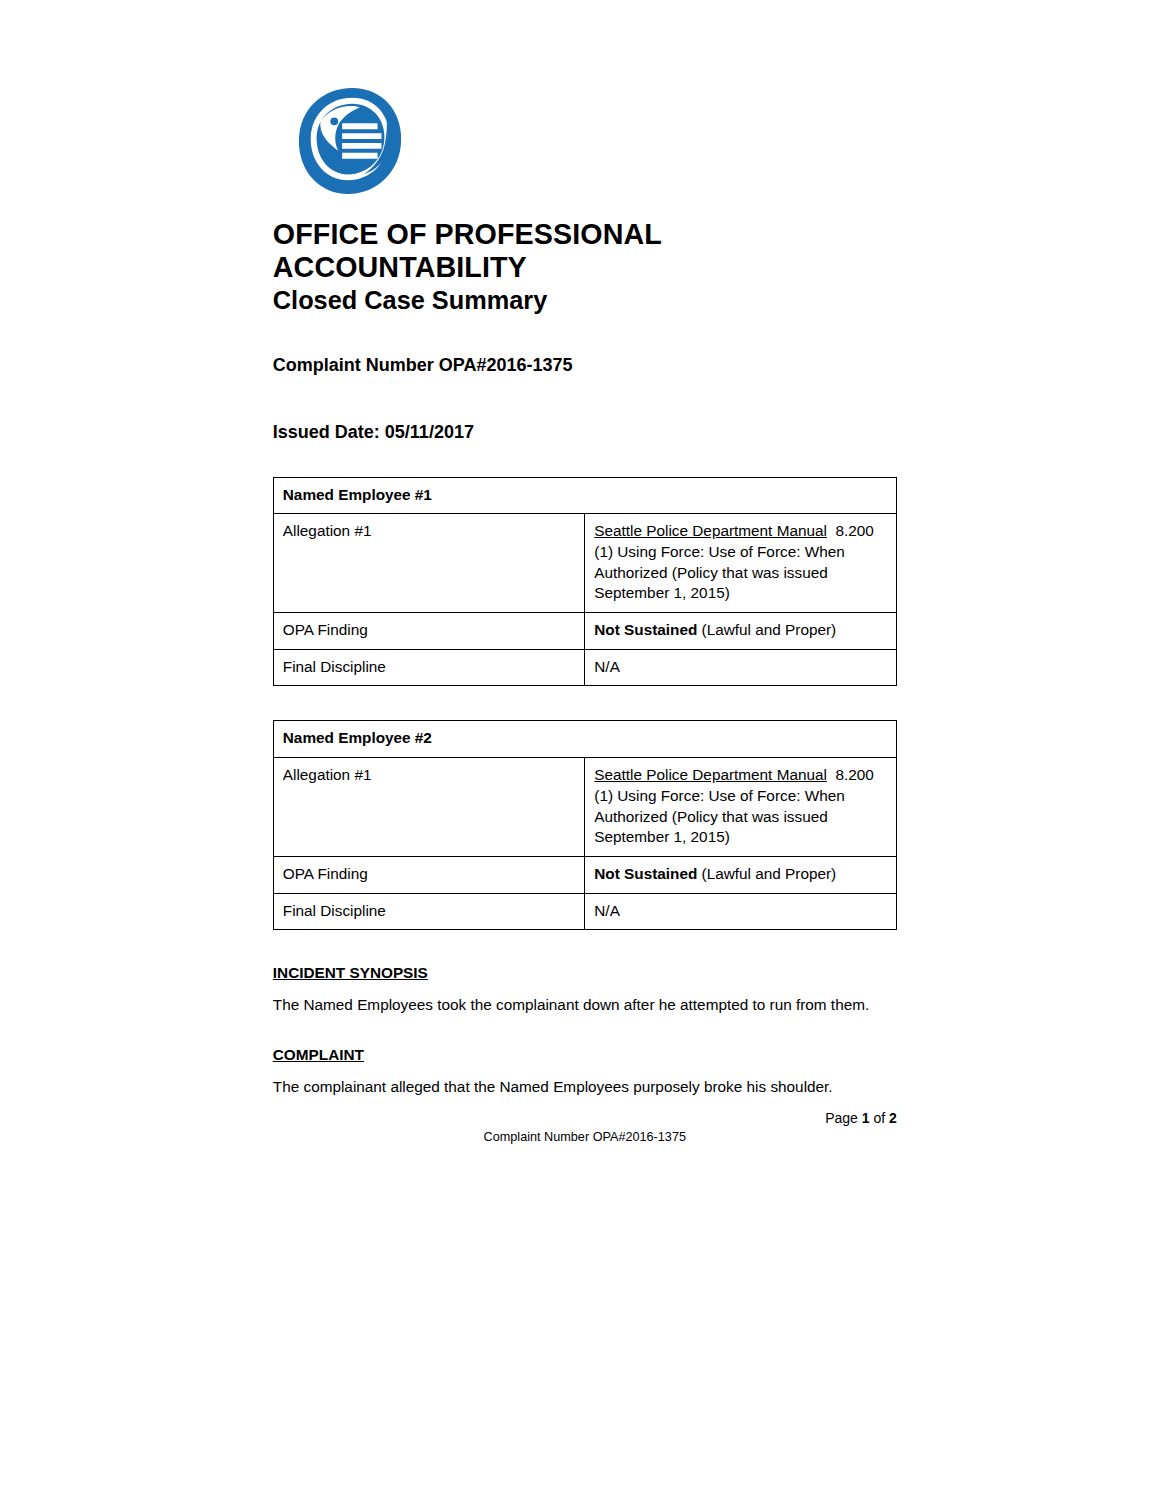OFFICE OF PROFESSIONAL ACCOUNTABILITY
Closed Case Summary
Complaint Number OPA#2016-1375
Issued Date: 05/11/2017
| Named Employee #1 |
| Allegation #1 | Seattle Police Department Manual 8.200 (1) Using Force: Use of Force: When Authorized (Policy that was issued September 1, 2015) |
| OPA Finding | Not Sustained (Lawful and Proper) |
| Final Discipline | N/A |
| Named Employee #2 |
| Allegation #1 | Seattle Police Department Manual 8.200 (1) Using Force: Use of Force: When Authorized (Policy that was issued September 1, 2015) |
| OPA Finding | Not Sustained (Lawful and Proper) |
| Final Discipline | N/A |
INCIDENT SYNOPSIS
The Named Employees took the complainant down after he attempted to run from them.
COMPLAINT
The complainant alleged that the Named Employees purposely broke his shoulder.
Page 1 of 2
Complaint Number OPA#2016-1375